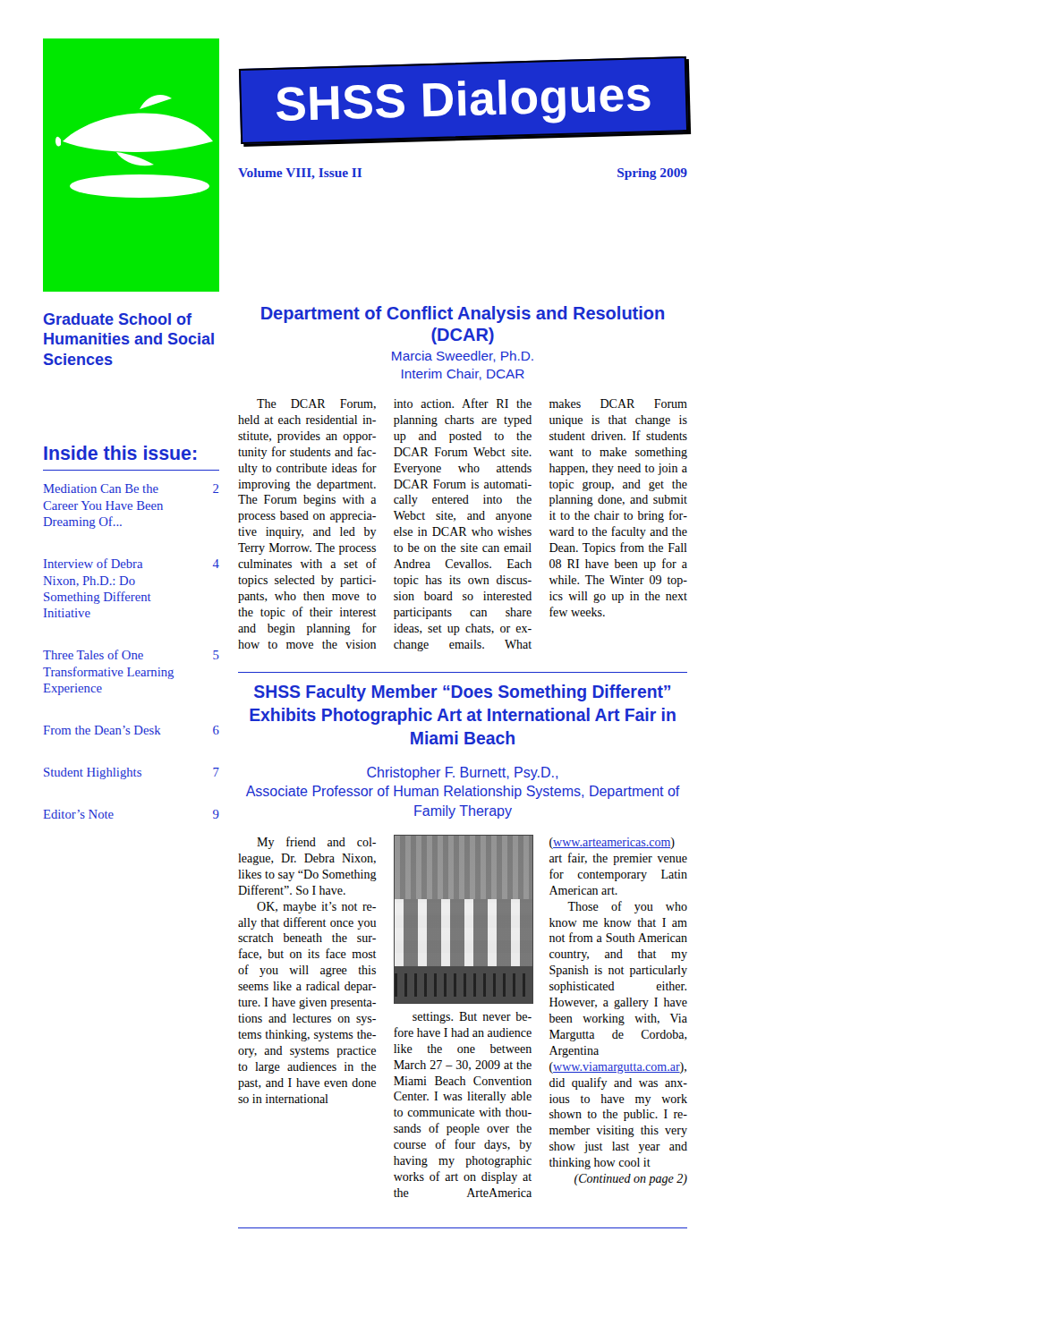SHSS Dialogues
Volume VIII, Issue II Spring 2009
Graduate School of Humanities and Social Sciences
Inside this issue:
Mediation Can Be the Career You Have Been Dreaming Of... 2
Interview of Debra Nixon, Ph.D.: Do Something Different Initiative 4
Three Tales of One Transformative Learning Experience 5
From the Dean’s Desk 6
Student Highlights 7
Editor’s Note 9
Department of Conflict Analysis and Resolution (DCAR)
Marcia Sweedler, Ph.D.
Interim Chair, DCAR
The DCAR Forum, held at each residential institute, provides an opportunity for students and faculty to contribute ideas for improving the department. The Forum begins with a process based on appreciative inquiry, and led by Terry Morrow. The process culminates with a set of topics selected by participants, who then move to the topic of their interest and begin planning for how to move the vision into action. After RI the planning charts are typed up and posted to the DCAR Forum Webct site. Everyone who attends DCAR Forum is automatically entered into the Webct site, and anyone else in DCAR who wishes to be on the site can email Andrea Cevallos. Each topic has its own discussion board so interested participants can share ideas, set up chats, or exchange emails. What makes DCAR Forum unique is that change is student driven. If students want to make something happen, they need to join a topic group, and get the planning done, and submit it to the chair to bring forward to the faculty and the Dean. Topics from the Fall 08 RI have been up for a while. The Winter 09 topics will go up in the next few weeks.
SHSS Faculty Member “Does Something Different”
Exhibits Photographic Art at International Art Fair in Miami Beach
Christopher F. Burnett, Psy.D.,
Associate Professor of Human Relationship Systems, Department of Family Therapy
My friend and colleague, Dr. Debra Nixon, likes to say “Do Something Different”. So I have.
OK, maybe it’s not really that different once you scratch beneath the surface, but on its face most of you will agree this seems like a radical departure. I have given presentations and lectures on systems thinking, systems theory, and systems practice to large audiences in the past, and I have even done so in international
settings. But never before have I had an audience like the one between March 27 – 30, 2009 at the Miami Beach Convention Center. I was literally able to communicate with thousands of people over the course of four days, by having my photographic works of art on display at the ArteAmerica (www.arteamericas.com) art fair, the premier venue for contemporary Latin American art.
Those of you who know me know that I am not from a South American country, and that my Spanish is not particularly sophisticated either. However, a gallery I have been working with, Via Margutta de Cordoba, Argentina (www.viamargutta.com.ar), did qualify and was anxious to have my work shown to the public. I remember visiting this very show just last year and thinking how cool it
(Continued on page 2)